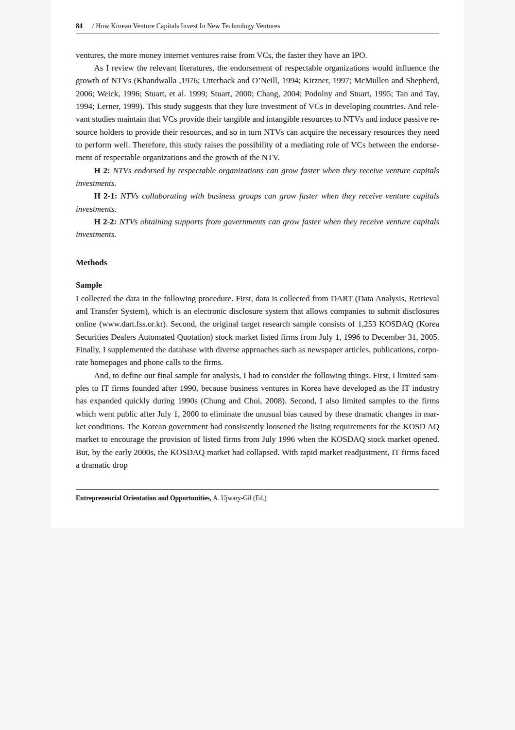84 / How Korean Venture Capitals Invest In New Technology Ventures
ventures, the more money internet ventures raise from VCs, the faster they have an IPO.
As I review the relevant literatures, the endorsement of respectable organizations would influence the growth of NTVs (Khandwalla ,1976; Utterback and O’Neill, 1994; Kirzner, 1997; McMullen and Shepherd, 2006; Weick, 1996; Stuart, et al. 1999; Stuart, 2000; Chang, 2004; Podolny and Stuart, 1995; Tan and Tay, 1994; Lerner, 1999). This study suggests that they lure investment of VCs in developing countries. And relevant studies maintain that VCs provide their tangible and intangible resources to NTVs and induce passive resource holders to provide their resources, and so in turn NTVs can acquire the necessary resources they need to perform well. Therefore, this study raises the possibility of a mediating role of VCs between the endorsement of respectable organizations and the growth of the NTV.
H 2: NTVs endorsed by respectable organizations can grow faster when they receive venture capitals investments.
H 2-1: NTVs collaborating with business groups can grow faster when they receive venture capitals investments.
H 2-2: NTVs obtaining supports from governments can grow faster when they receive venture capitals investments.
Methods
Sample
I collected the data in the following procedure. First, data is collected from DART (Data Analysis, Retrieval and Transfer System), which is an electronic disclosure system that allows companies to submit disclosures online (www.dart.fss.or.kr). Second, the original target research sample consists of 1,253 KOSDAQ (Korea Securities Dealers Automated Quotation) stock market listed firms from July 1, 1996 to December 31, 2005. Finally, I supplemented the database with diverse approaches such as newspaper articles, publications, corporate homepages and phone calls to the firms.
And, to define our final sample for analysis, I had to consider the following things. First, I limited samples to IT firms founded after 1990, because business ventures in Korea have developed as the IT industry has expanded quickly during 1990s (Chung and Choi, 2008). Second, I also limited samples to the firms which went public after July 1, 2000 to eliminate the unusual bias caused by these dramatic changes in market conditions. The Korean government had consistently loosened the listing requirements for the KOSD AQ market to encourage the provision of listed firms from July 1996 when the KOSDAQ stock market opened. But, by the early 2000s, the KOSDAQ market had collapsed. With rapid market readjustment, IT firms faced a dramatic drop
Entrepreneurial Orientation and Opportunities, A. Ujwary-Gil (Ed.)